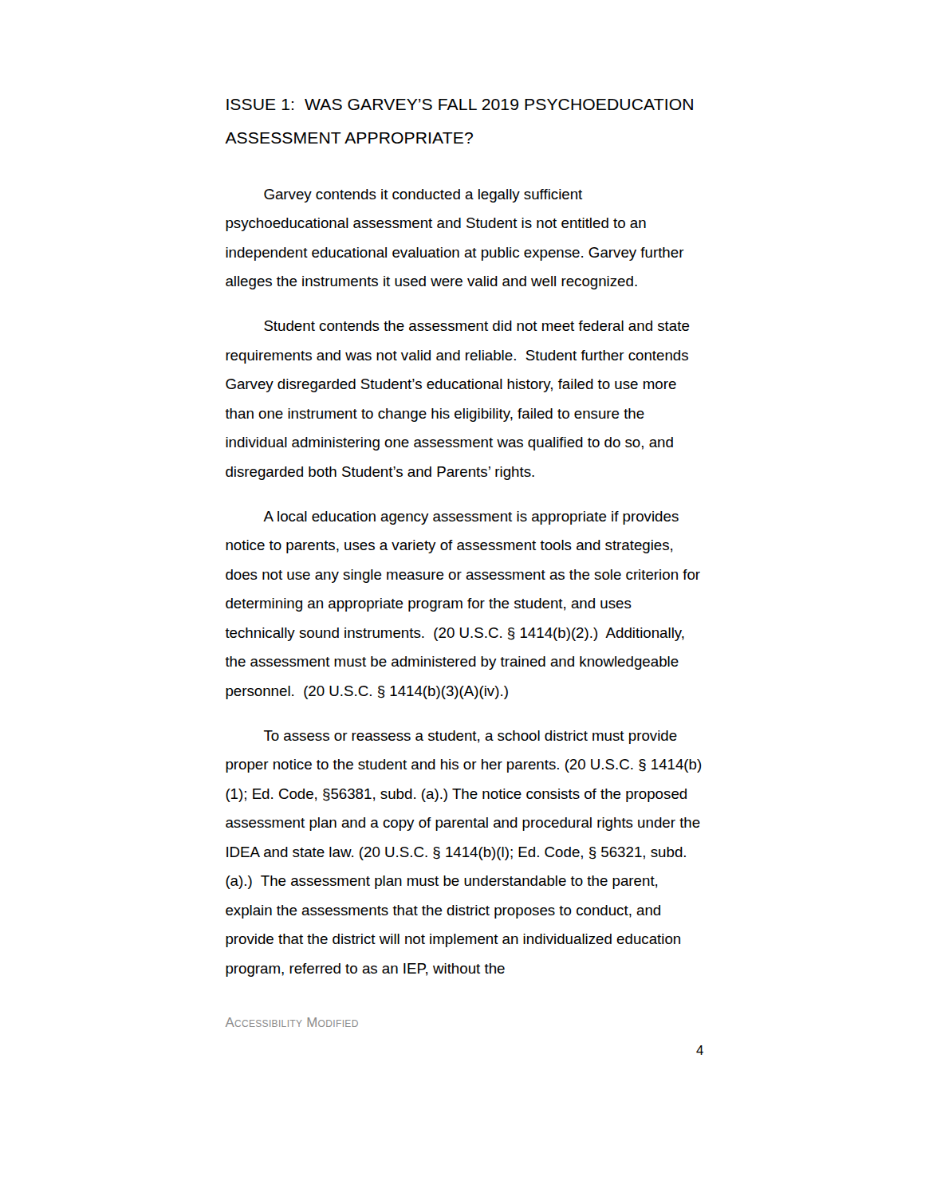ISSUE 1: WAS GARVEY’S FALL 2019 PSYCHOEDUCATION ASSESSMENT APPROPRIATE?
Garvey contends it conducted a legally sufficient psychoeducational assessment and Student is not entitled to an independent educational evaluation at public expense. Garvey further alleges the instruments it used were valid and well recognized.
Student contends the assessment did not meet federal and state requirements and was not valid and reliable. Student further contends Garvey disregarded Student’s educational history, failed to use more than one instrument to change his eligibility, failed to ensure the individual administering one assessment was qualified to do so, and disregarded both Student’s and Parents’ rights.
A local education agency assessment is appropriate if provides notice to parents, uses a variety of assessment tools and strategies, does not use any single measure or assessment as the sole criterion for determining an appropriate program for the student, and uses technically sound instruments. (20 U.S.C. § 1414(b)(2).) Additionally, the assessment must be administered by trained and knowledgeable personnel. (20 U.S.C. § 1414(b)(3)(A)(iv).)
To assess or reassess a student, a school district must provide proper notice to the student and his or her parents. (20 U.S.C. § 1414(b)(1); Ed. Code, §56381, subd. (a).) The notice consists of the proposed assessment plan and a copy of parental and procedural rights under the IDEA and state law. (20 U.S.C. § 1414(b)(l); Ed. Code, § 56321, subd. (a).) The assessment plan must be understandable to the parent, explain the assessments that the district proposes to conduct, and provide that the district will not implement an individualized education program, referred to as an IEP, without the
Accessibility Modified
4